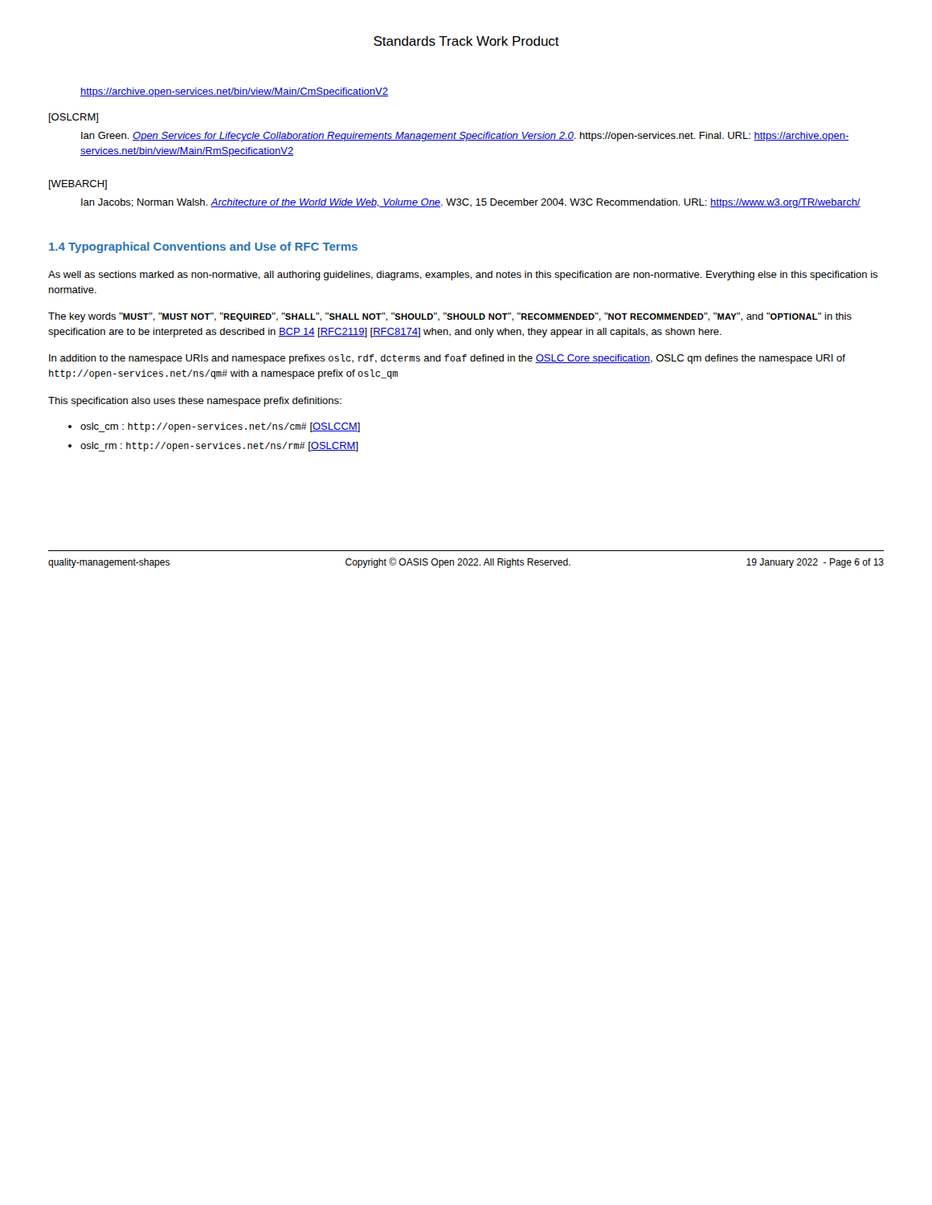Standards Track Work Product
https://archive.open-services.net/bin/view/Main/CmSpecificationV2
[OSLCRM]
Ian Green. Open Services for Lifecycle Collaboration Requirements Management Specification Version 2.0. https://open-services.net. Final. URL: https://archive.open-services.net/bin/view/Main/RmSpecificationV2
[WEBARCH]
Ian Jacobs; Norman Walsh. Architecture of the World Wide Web, Volume One. W3C, 15 December 2004. W3C Recommendation. URL: https://www.w3.org/TR/webarch/
1.4 Typographical Conventions and Use of RFC Terms
As well as sections marked as non-normative, all authoring guidelines, diagrams, examples, and notes in this specification are non-normative. Everything else in this specification is normative.
The key words "MUST", "MUST NOT", "REQUIRED", "SHALL", "SHALL NOT", "SHOULD", "SHOULD NOT", "RECOMMENDED", "NOT RECOMMENDED", "MAY", and "OPTIONAL" in this specification are to be interpreted as described in BCP 14 [RFC2119] [RFC8174] when, and only when, they appear in all capitals, as shown here.
In addition to the namespace URIs and namespace prefixes oslc, rdf, dcterms and foaf defined in the OSLC Core specification, OSLC qm defines the namespace URI of http://open-services.net/ns/qm# with a namespace prefix of oslc_qm
This specification also uses these namespace prefix definitions:
oslc_cm : http://open-services.net/ns/cm# [OSLCCM]
oslc_rm : http://open-services.net/ns/rm# [OSLCRM]
quality-management-shapes Copyright © OASIS Open 2022. All Rights Reserved. 19 January 2022 - Page 6 of 13